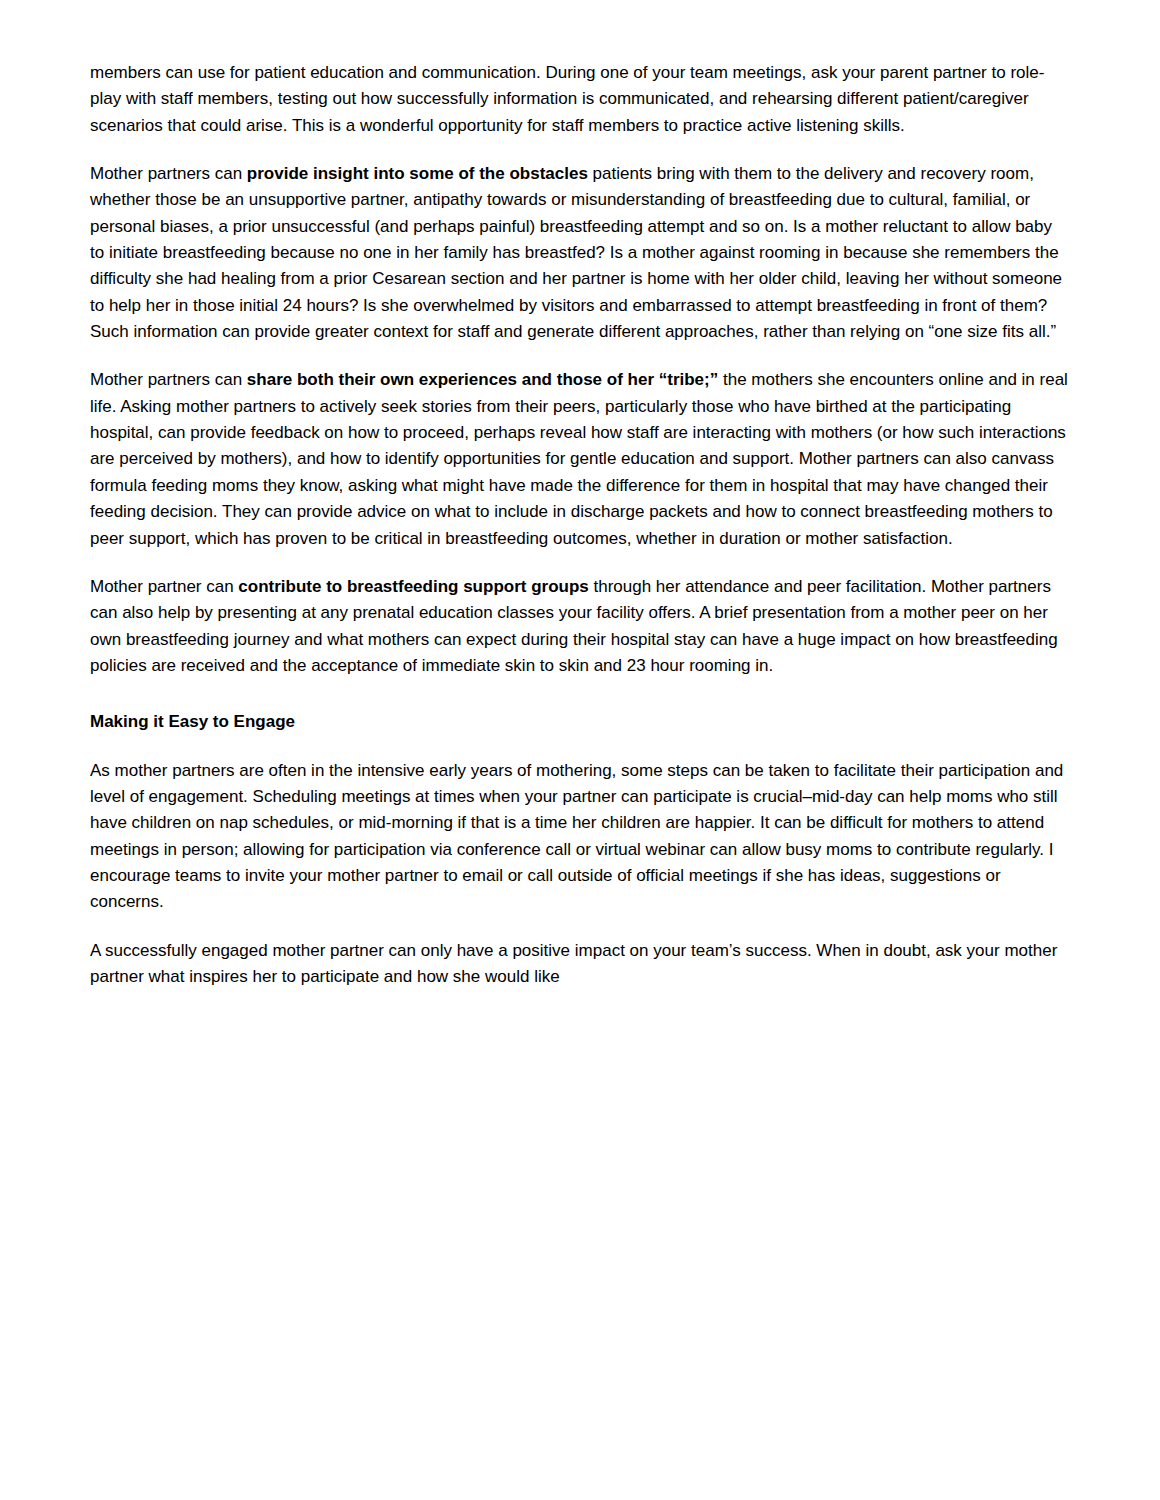members can use for patient education and communication. During one of your team meetings, ask your parent partner to role-play with staff members, testing out how successfully information is communicated, and rehearsing different patient/caregiver scenarios that could arise. This is a wonderful opportunity for staff members to practice active listening skills.
Mother partners can provide insight into some of the obstacles patients bring with them to the delivery and recovery room, whether those be an unsupportive partner, antipathy towards or misunderstanding of breastfeeding due to cultural, familial, or personal biases, a prior unsuccessful (and perhaps painful) breastfeeding attempt and so on. Is a mother reluctant to allow baby to initiate breastfeeding because no one in her family has breastfed? Is a mother against rooming in because she remembers the difficulty she had healing from a prior Cesarean section and her partner is home with her older child, leaving her without someone to help her in those initial 24 hours? Is she overwhelmed by visitors and embarrassed to attempt breastfeeding in front of them? Such information can provide greater context for staff and generate different approaches, rather than relying on “one size fits all.”
Mother partners can share both their own experiences and those of her “tribe;” the mothers she encounters online and in real life. Asking mother partners to actively seek stories from their peers, particularly those who have birthed at the participating hospital, can provide feedback on how to proceed, perhaps reveal how staff are interacting with mothers (or how such interactions are perceived by mothers), and how to identify opportunities for gentle education and support. Mother partners can also canvass formula feeding moms they know, asking what might have made the difference for them in hospital that may have changed their feeding decision. They can provide advice on what to include in discharge packets and how to connect breastfeeding mothers to peer support, which has proven to be critical in breastfeeding outcomes, whether in duration or mother satisfaction.
Mother partner can contribute to breastfeeding support groups through her attendance and peer facilitation. Mother partners can also help by presenting at any prenatal education classes your facility offers. A brief presentation from a mother peer on her own breastfeeding journey and what mothers can expect during their hospital stay can have a huge impact on how breastfeeding policies are received and the acceptance of immediate skin to skin and 23 hour rooming in.
Making it Easy to Engage
As mother partners are often in the intensive early years of mothering, some steps can be taken to facilitate their participation and level of engagement. Scheduling meetings at times when your partner can participate is crucial–mid-day can help moms who still have children on nap schedules, or mid-morning if that is a time her children are happier. It can be difficult for mothers to attend meetings in person; allowing for participation via conference call or virtual webinar can allow busy moms to contribute regularly. I encourage teams to invite your mother partner to email or call outside of official meetings if she has ideas, suggestions or concerns.
A successfully engaged mother partner can only have a positive impact on your team’s success. When in doubt, ask your mother partner what inspires her to participate and how she would like